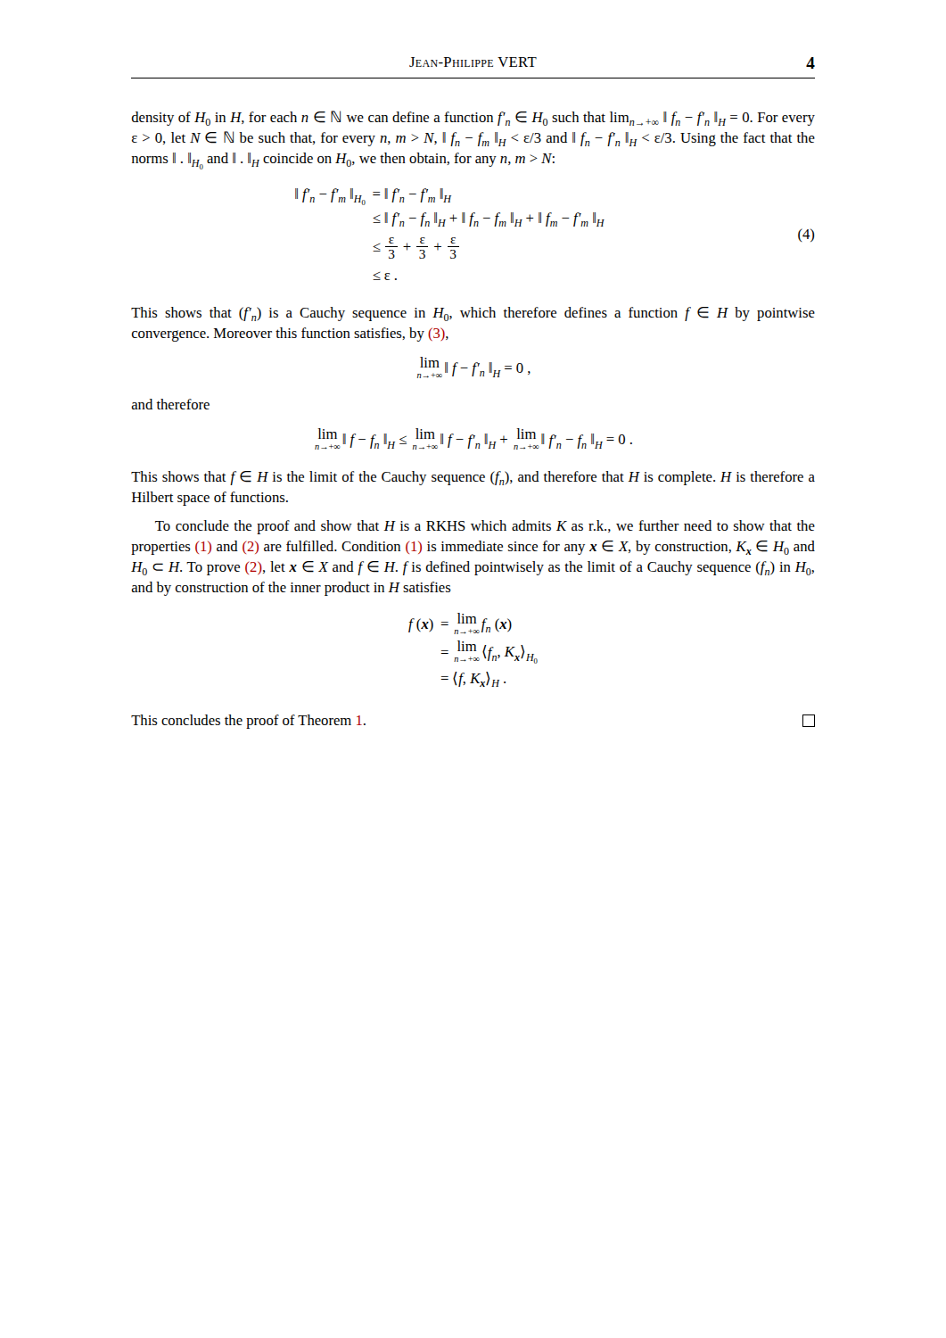Jean-Philippe VERT 4
density of H0 in H, for each n ∈ ℕ we can define a function f′n ∈ H0 such that limn→+∞ ‖ fn − f′n ‖H = 0. For every ε > 0, let N ∈ ℕ be such that, for every n, m > N, ‖ fn − fm ‖H < ε/3 and ‖ fn − f′n ‖H < ε/3. Using the fact that the norms ‖ . ‖H0 and ‖ . ‖H coincide on H0, we then obtain, for any n, m > N:
| / ‖ f′ n − f′ m ‖ H 0 / = / ‖ f′ n − f′ m ‖ H / / / ≤ / ‖ f′ n − f n ‖ H + ‖ f n − f m ‖ H + ‖ f m − f′ m ‖ H / / / ≤ / ε 3 + ε 3 + ε 3 / / / ≤ / ε . / | (4) |
This shows that (f′n) is a Cauchy sequence in H0, which therefore defines a function f ∈ H by pointwise convergence. Moreover this function satisfies, by (3),
lim n→+∞‖ f − f′n ‖H = 0 ,
and therefore
lim n→+∞‖ f − fn ‖H ≤ lim n→+∞‖ f − f′n ‖H + lim n→+∞‖ f′n − fn ‖H = 0 .
This shows that f ∈ H is the limit of the Cauchy sequence (fn), and therefore that H is complete. H is therefore a Hilbert space of functions.
To conclude the proof and show that H is a RKHS which admits K as r.k., we further need to show that the properties (1) and (2) are fulfilled. Condition (1) is immediate since for any x ∈ X, by construction, Kx ∈ H0 and H0 ⊂ H. To prove (2), let x ∈ X and f ∈ H. f is defined pointwisely as the limit of a Cauchy sequence (fn) in H0, and by construction of the inner product in H satisfies
| f ( x ) | = | lim n →+∞ f n ( x ) |
| | = | lim n →+∞ ⟨ f n , K x ⟩ H 0 |
| | = | ⟨ f , K x ⟩ H . |
This concludes the proof of Theorem 1.